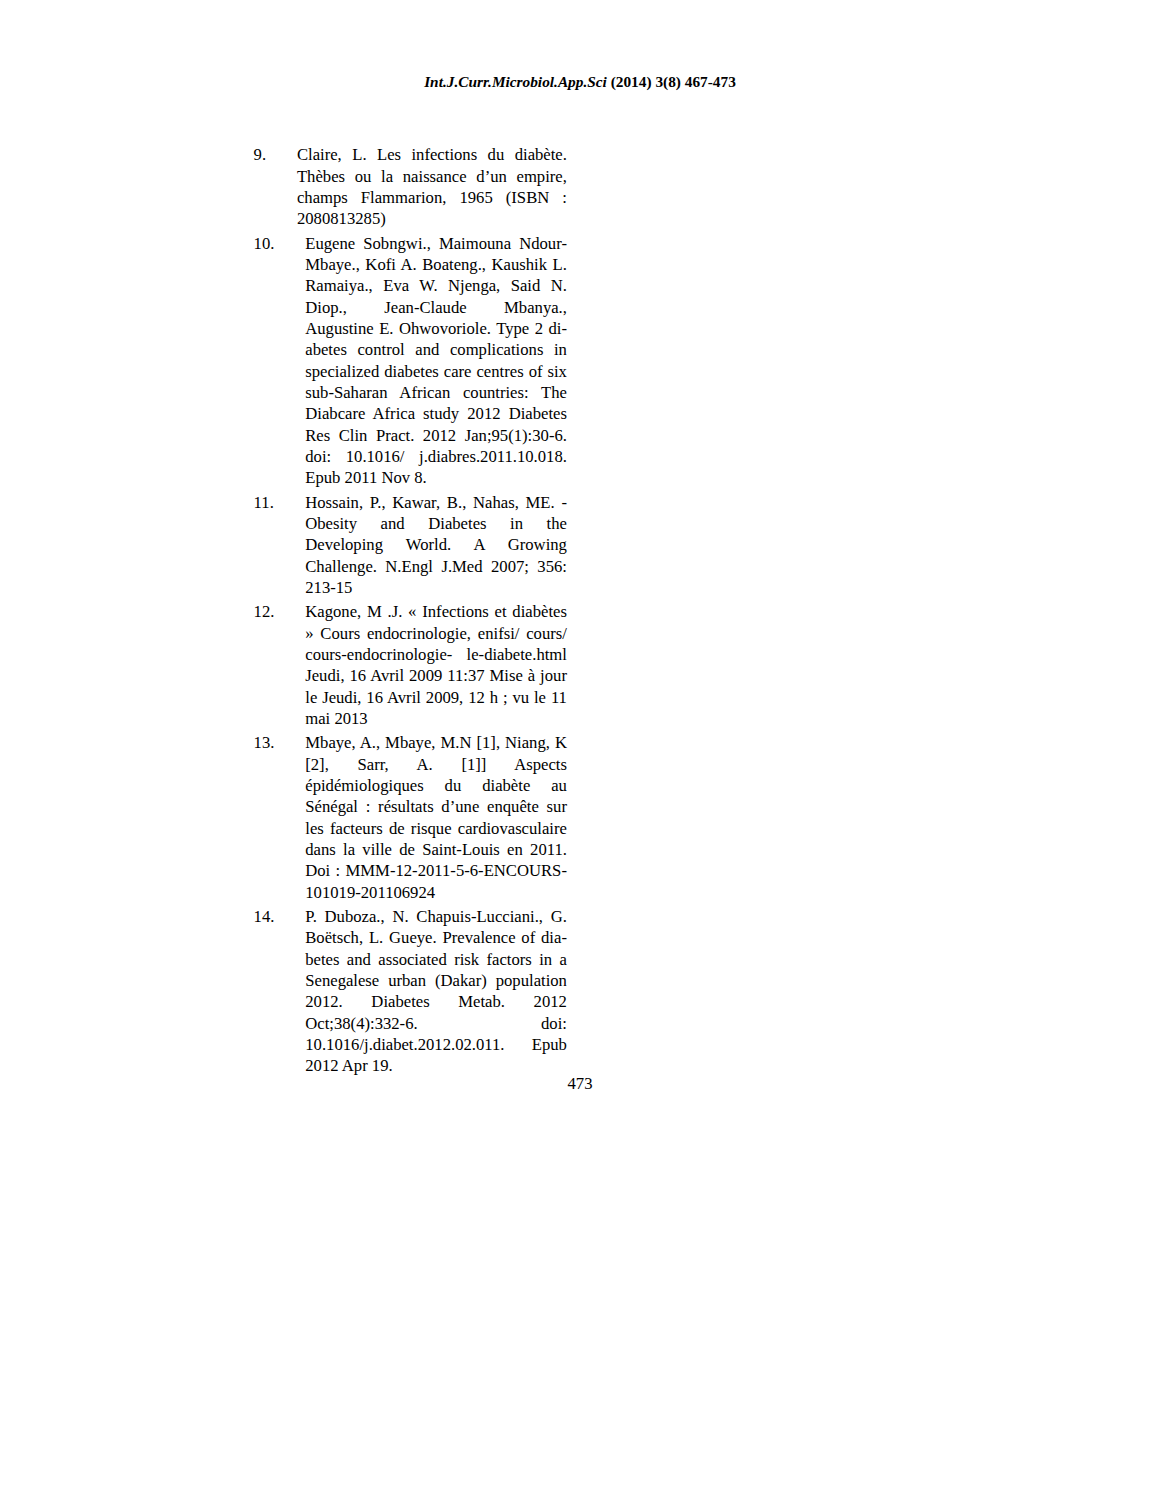Int.J.Curr.Microbiol.App.Sci (2014) 3(8) 467-473
9. Claire, L. Les infections du diabète. Thèbes ou la naissance d’un empire, champs Flammarion, 1965 (ISBN : 2080813285)
10. Eugene Sobngwi., Maimouna Ndour-Mbaye., Kofi A. Boateng., Kaushik L. Ramaiya., Eva W. Njenga, Said N. Diop., Jean-Claude Mbanya., Augustine E. Ohwovoriole. Type 2 diabetes control and complications in specialized diabetes care centres of six sub-Saharan African countries: The Diabcare Africa study 2012 Diabetes Res Clin Pract. 2012 Jan;95(1):30-6. doi: 10.1016/ j.diabres.2011.10.018. Epub 2011 Nov 8.
11. Hossain, P., Kawar, B., Nahas, ME. - Obesity and Diabetes in the Developing World. A Growing Challenge. N.Engl J.Med 2007; 356: 213-15
12. Kagone, M .J. « Infections et diabètes » Cours endocrinologie, enifsi/ cours/ cours-endocrinologie- le-diabete.html Jeudi, 16 Avril 2009 11:37 Mise à jour le Jeudi, 16 Avril 2009, 12 h ; vu le 11 mai 2013
13. Mbaye, A., Mbaye, M.N [1], Niang, K [2], Sarr, A. [1]] Aspects épidémiologiques du diabète au Sénégal : résultats d’une enquête sur les facteurs de risque cardiovasculaire dans la ville de Saint-Louis en 2011. Doi : MMM-12-2011-5-6-ENCOURS-101019-201106924
14. P. Duboza., N. Chapuis-Lucciani., G. Boëtsch, L. Gueye. Prevalence of diabetes and associated risk factors in a Senegalese urban (Dakar) population 2012. Diabetes Metab. 2012 Oct;38(4):332-6. doi: 10.1016/j.diabet.2012.02.011. Epub 2012 Apr 19.
473